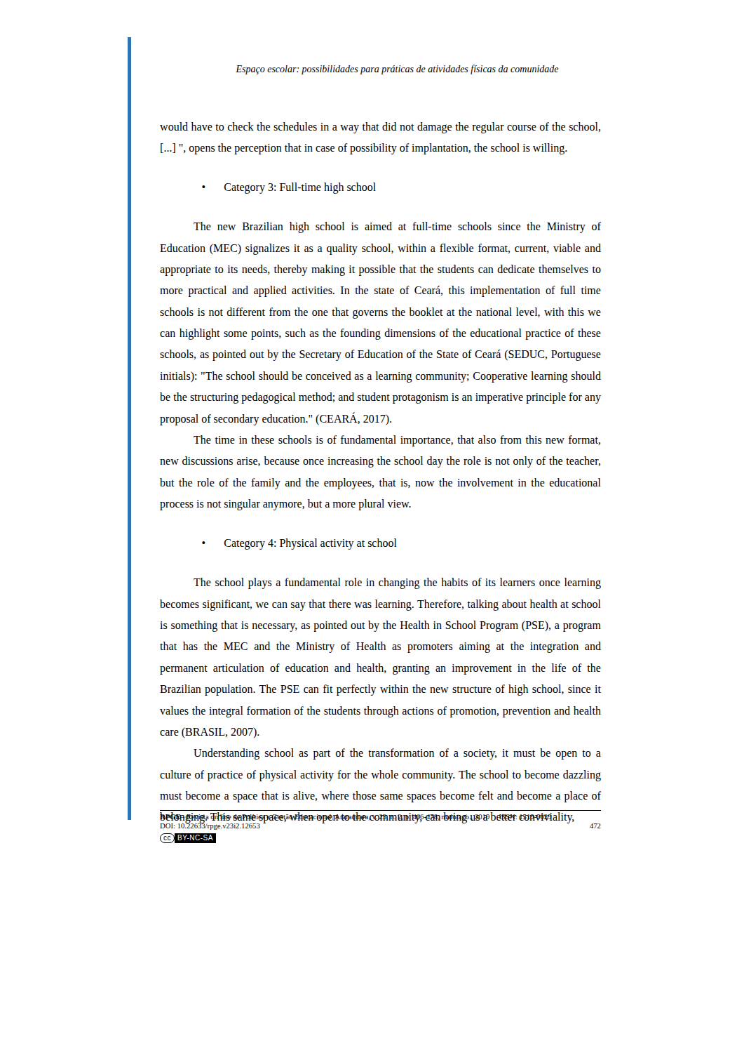Espaço escolar: possibilidades para práticas de atividades físicas da comunidade
would have to check the schedules in a way that did not damage the regular course of the school, [...] ", opens the perception that in case of possibility of implantation, the school is willing.
Category 3: Full-time high school
The new Brazilian high school is aimed at full-time schools since the Ministry of Education (MEC) signalizes it as a quality school, within a flexible format, current, viable and appropriate to its needs, thereby making it possible that the students can dedicate themselves to more practical and applied activities. In the state of Ceará, this implementation of full time schools is not different from the one that governs the booklet at the national level, with this we can highlight some points, such as the founding dimensions of the educational practice of these schools, as pointed out by the Secretary of Education of the State of Ceará (SEDUC, Portuguese initials): "The school should be conceived as a learning community; Cooperative learning should be the structuring pedagogical method; and student protagonism is an imperative principle for any proposal of secondary education." (CEARÁ, 2017).
The time in these schools is of fundamental importance, that also from this new format, new discussions arise, because once increasing the school day the role is not only of the teacher, but the role of the family and the employees, that is, now the involvement in the educational process is not singular anymore, but a more plural view.
Category 4: Physical activity at school
The school plays a fundamental role in changing the habits of its learners once learning becomes significant, we can say that there was learning. Therefore, talking about health at school is something that is necessary, as pointed out by the Health in School Program (PSE), a program that has the MEC and the Ministry of Health as promoters aiming at the integration and permanent articulation of education and health, granting an improvement in the life of the Brazilian population. The PSE can fit perfectly within the new structure of high school, since it values the integral formation of the students through actions of promotion, prevention and health care (BRASIL, 2007).
Understanding school as part of the transformation of a society, it must be open to a culture of practice of physical activity for the whole community. The school to become dazzling must become a space that is alive, where those same spaces become felt and become a place of belonging. This same space, when open to the community, can bring us a better conviviality,
RPGE– Revista on line de Política e Gestão Educacional, Araraquara, v. 23, n. 2, p. 466-478, maio/ago., 2019 ISSN: 1519-9029
DOI: 10.22633/rpge.v23i2.12653 472
cc BY-NC-SA